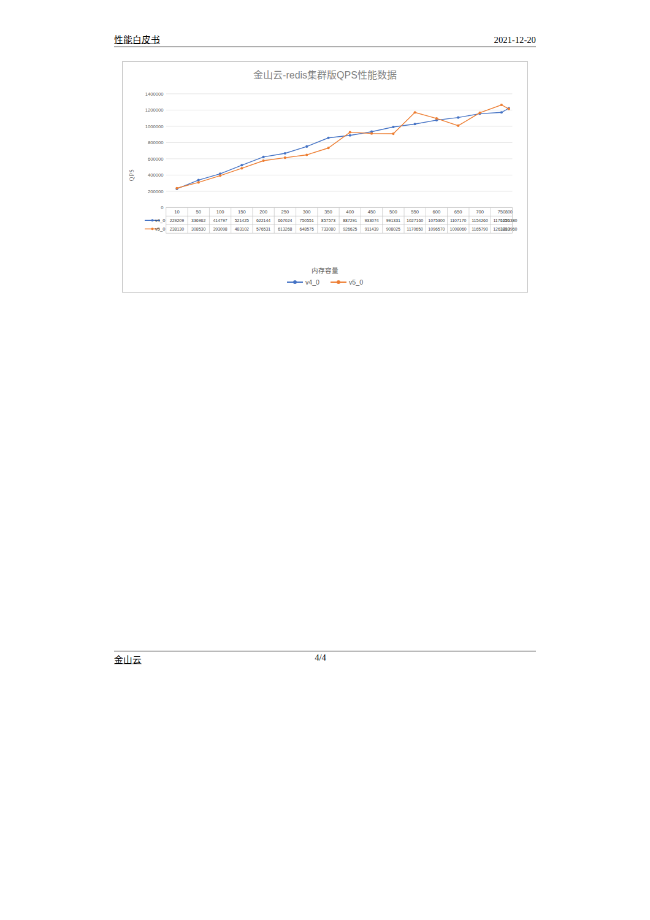性能白皮书
2021-12-20
金山云-redis集群版QPS性能数据
QPS
1400000 1200000 1000000 800000 600000 400000 200000 0 10 50 100 150 200 250 300 350 400 450 500 550 600 650 700 750 229209 336962 414797 521425 622144 667024 750551 857573 887291 933074 991331 1027160 1075300 1107170 1154260 1170150 238130 308530 393098 483102 576531 613268 648575 733080 926625 911439 908025 1170650 1096570 1008060 1165790 1263880 800 1221380 1213960 v4_0 v5_0
内存容量
v4_0
v5_0
金山云
4/4